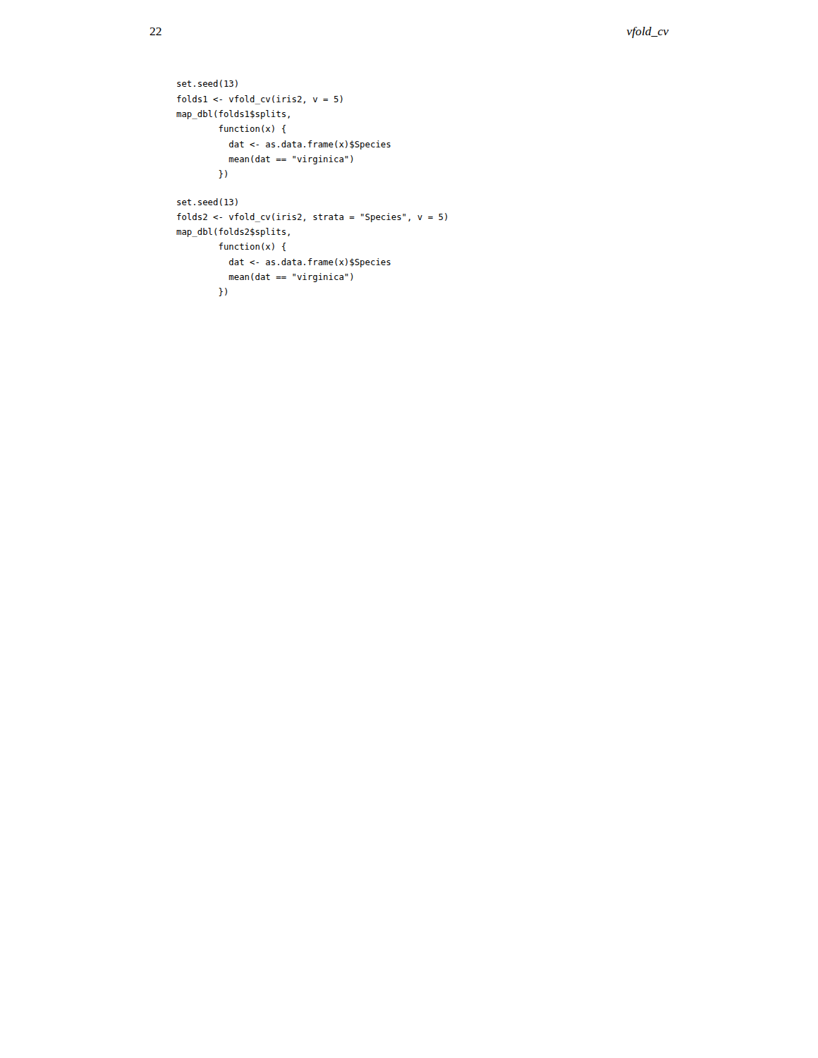22 vfold_cv
set.seed(13)
folds1 <- vfold_cv(iris2, v = 5)
map_dbl(folds1$splits,
        function(x) {
          dat <- as.data.frame(x)$Species
          mean(dat == "virginica")
        })
set.seed(13)
folds2 <- vfold_cv(iris2, strata = "Species", v = 5)
map_dbl(folds2$splits,
        function(x) {
          dat <- as.data.frame(x)$Species
          mean(dat == "virginica")
        })